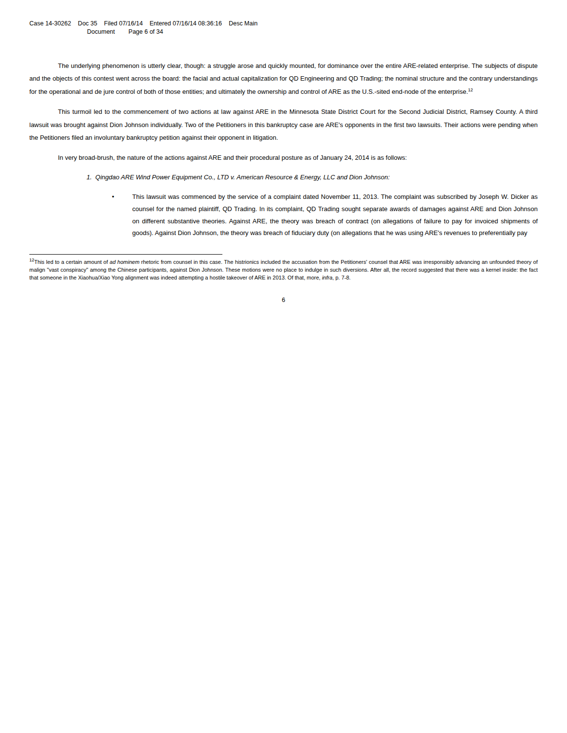Case 14-30262 Doc 35 Filed 07/16/14 Entered 07/16/14 08:36:16 Desc Main Document Page 6 of 34
The underlying phenomenon is utterly clear, though: a struggle arose and quickly mounted, for dominance over the entire ARE-related enterprise. The subjects of dispute and the objects of this contest went across the board: the facial and actual capitalization for QD Engineering and QD Trading; the nominal structure and the contrary understandings for the operational and de jure control of both of those entities; and ultimately the ownership and control of ARE as the U.S.-sited end-node of the enterprise.12
This turmoil led to the commencement of two actions at law against ARE in the Minnesota State District Court for the Second Judicial District, Ramsey County. A third lawsuit was brought against Dion Johnson individually. Two of the Petitioners in this bankruptcy case are ARE's opponents in the first two lawsuits. Their actions were pending when the Petitioners filed an involuntary bankruptcy petition against their opponent in litigation.
In very broad-brush, the nature of the actions against ARE and their procedural posture as of January 24, 2014 is as follows:
1. Qingdao ARE Wind Power Equipment Co., LTD v. American Resource & Energy, LLC and Dion Johnson:
•
This lawsuit was commenced by the service of a complaint dated November 11, 2013. The complaint was subscribed by Joseph W. Dicker as counsel for the named plaintiff, QD Trading. In its complaint, QD Trading sought separate awards of damages against ARE and Dion Johnson on different substantive theories. Against ARE, the theory was breach of contract (on allegations of failure to pay for invoiced shipments of goods). Against Dion Johnson, the theory was breach of fiduciary duty (on allegations that he was using ARE's revenues to preferentially pay
12This led to a certain amount of ad hominem rhetoric from counsel in this case. The histrionics included the accusation from the Petitioners' counsel that ARE was irresponsibly advancing an unfounded theory of malign "vast conspiracy" among the Chinese participants, against Dion Johnson. These motions were no place to indulge in such diversions. After all, the record suggested that there was a kernel inside: the fact that someone in the Xiaohua/Xiao Yong alignment was indeed attempting a hostile takeover of ARE in 2013. Of that, more, infra, p. 7-8.
6